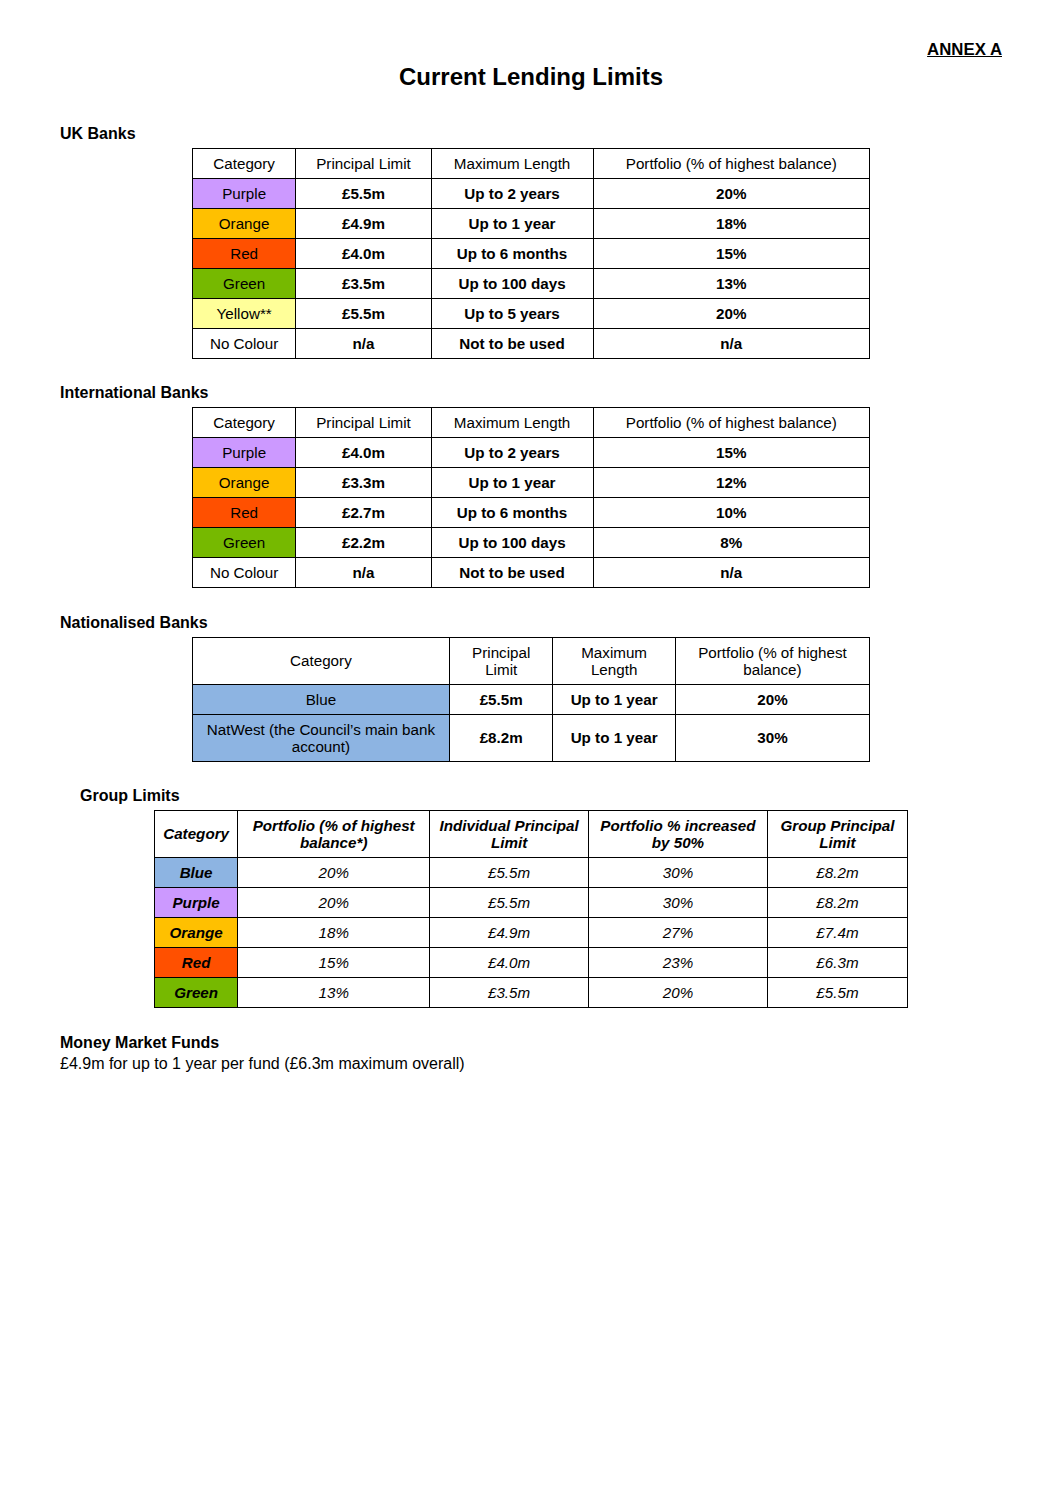ANNEX A
Current Lending Limits
UK Banks
| Category | Principal Limit | Maximum Length | Portfolio (% of highest balance) |
| --- | --- | --- | --- |
| Purple | £5.5m | Up to 2 years | 20% |
| Orange | £4.9m | Up to 1 year | 18% |
| Red | £4.0m | Up to 6 months | 15% |
| Green | £3.5m | Up to 100 days | 13% |
| Yellow** | £5.5m | Up to 5 years | 20% |
| No Colour | n/a | Not to be used | n/a |
International Banks
| Category | Principal Limit | Maximum Length | Portfolio (% of highest balance) |
| --- | --- | --- | --- |
| Purple | £4.0m | Up to 2 years | 15% |
| Orange | £3.3m | Up to 1 year | 12% |
| Red | £2.7m | Up to 6 months | 10% |
| Green | £2.2m | Up to 100 days | 8% |
| No Colour | n/a | Not to be used | n/a |
Nationalised Banks
| Category | Principal Limit | Maximum Length | Portfolio (% of highest balance) |
| --- | --- | --- | --- |
| Blue | £5.5m | Up to 1 year | 20% |
| NatWest (the Council’s main bank account) | £8.2m | Up to 1 year | 30% |
Group Limits
| Category | Portfolio (% of highest balance*) | Individual Principal Limit | Portfolio % increased by 50% | Group Principal Limit |
| --- | --- | --- | --- | --- |
| Blue | 20% | £5.5m | 30% | £8.2m |
| Purple | 20% | £5.5m | 30% | £8.2m |
| Orange | 18% | £4.9m | 27% | £7.4m |
| Red | 15% | £4.0m | 23% | £6.3m |
| Green | 13% | £3.5m | 20% | £5.5m |
Money Market Funds
£4.9m for up to 1 year per fund (£6.3m maximum overall)